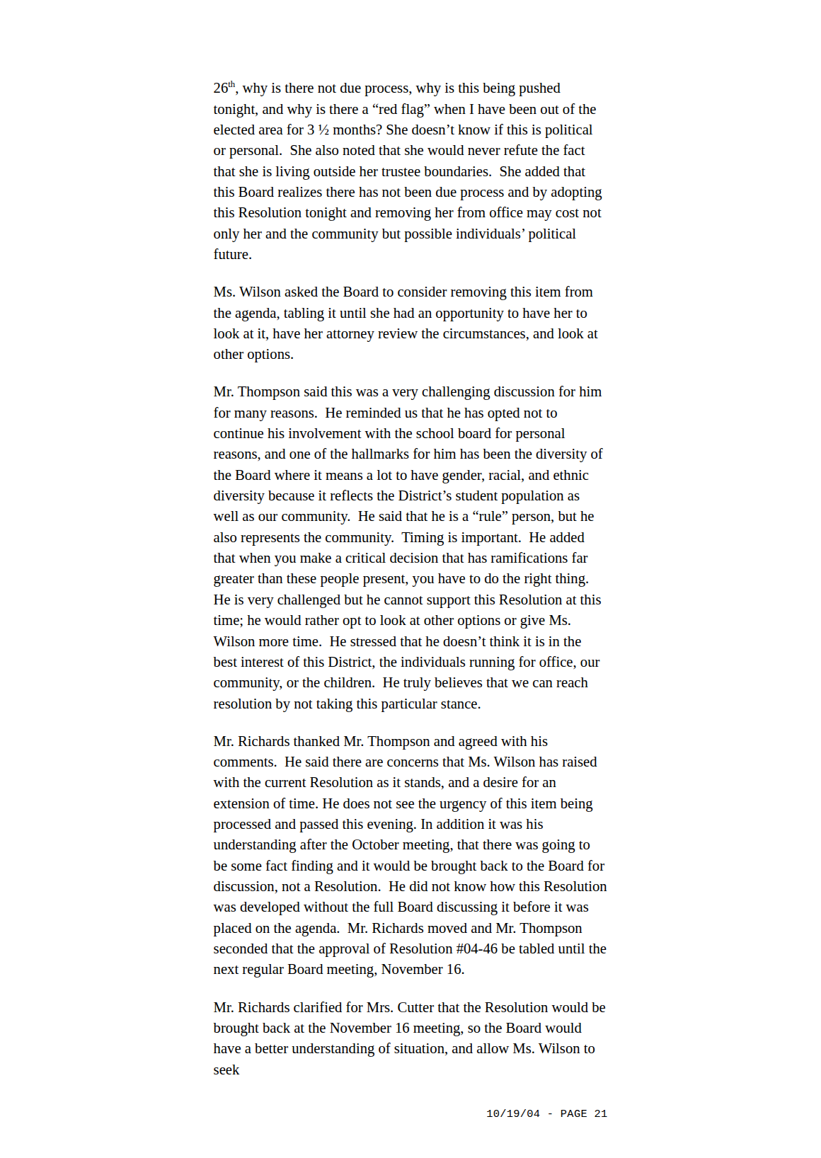26th, why is there not due process, why is this being pushed tonight, and why is there a “red flag” when I have been out of the elected area for 3 ½ months? She doesn’t know if this is political or personal. She also noted that she would never refute the fact that she is living outside her trustee boundaries. She added that this Board realizes there has not been due process and by adopting this Resolution tonight and removing her from office may cost not only her and the community but possible individuals’ political future.
Ms. Wilson asked the Board to consider removing this item from the agenda, tabling it until she had an opportunity to have her to look at it, have her attorney review the circumstances, and look at other options.
Mr. Thompson said this was a very challenging discussion for him for many reasons. He reminded us that he has opted not to continue his involvement with the school board for personal reasons, and one of the hallmarks for him has been the diversity of the Board where it means a lot to have gender, racial, and ethnic diversity because it reflects the District’s student population as well as our community. He said that he is a “rule” person, but he also represents the community. Timing is important. He added that when you make a critical decision that has ramifications far greater than these people present, you have to do the right thing. He is very challenged but he cannot support this Resolution at this time; he would rather opt to look at other options or give Ms. Wilson more time. He stressed that he doesn’t think it is in the best interest of this District, the individuals running for office, our community, or the children. He truly believes that we can reach resolution by not taking this particular stance.
Mr. Richards thanked Mr. Thompson and agreed with his comments. He said there are concerns that Ms. Wilson has raised with the current Resolution as it stands, and a desire for an extension of time. He does not see the urgency of this item being processed and passed this evening. In addition it was his understanding after the October meeting, that there was going to be some fact finding and it would be brought back to the Board for discussion, not a Resolution. He did not know how this Resolution was developed without the full Board discussing it before it was placed on the agenda. Mr. Richards moved and Mr. Thompson seconded that the approval of Resolution #04-46 be tabled until the next regular Board meeting, November 16.
Mr. Richards clarified for Mrs. Cutter that the Resolution would be brought back at the November 16 meeting, so the Board would have a better understanding of situation, and allow Ms. Wilson to seek
10/19/04 - PAGE 21